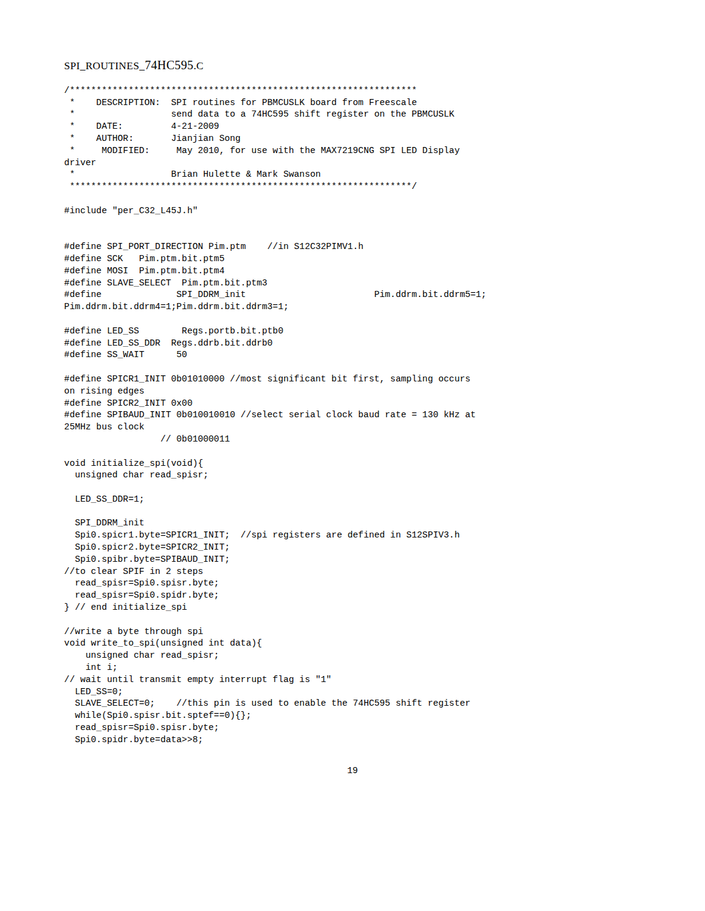SPI_ROUTINES_74HC595.C
/*****************************************************************
 *    DESCRIPTION:  SPI routines for PBMCUSLK board from Freescale
 *                  send data to a 74HC595 shift register on the PBMCUSLK
 *    DATE:         4-21-2009
 *    AUTHOR:       Jianjian Song
 *     MODIFIED:     May 2010, for use with the MAX7219CNG SPI LED Display
driver
 *                  Brian Hulette & Mark Swanson
 ****************************************************************/

#include "per_C32_L45J.h"


#define SPI_PORT_DIRECTION Pim.ptm    //in S12C32PIMV1.h
#define SCK   Pim.ptm.bit.ptm5
#define MOSI  Pim.ptm.bit.ptm4
#define SLAVE_SELECT  Pim.ptm.bit.ptm3
#define              SPI_DDRM_init                        Pim.ddrm.bit.ddrm5=1;
Pim.ddrm.bit.ddrm4=1;Pim.ddrm.bit.ddrm3=1;

#define LED_SS        Regs.portb.bit.ptb0
#define LED_SS_DDR  Regs.ddrb.bit.ddrb0
#define SS_WAIT      50

#define SPICR1_INIT 0b01010000 //most significant bit first, sampling occurs
on rising edges
#define SPICR2_INIT 0x00
#define SPIBAUD_INIT 0b010010010 //select serial clock baud rate = 130 kHz at
25MHz bus clock
                  // 0b01000011

void initialize_spi(void){
  unsigned char read_spisr;

  LED_SS_DDR=1;

  SPI_DDRM_init
  Spi0.spicr1.byte=SPICR1_INIT;  //spi registers are defined in S12SPIV3.h
  Spi0.spicr2.byte=SPICR2_INIT;
  Spi0.spibr.byte=SPIBAUD_INIT;
//to clear SPIF in 2 steps
  read_spisr=Spi0.spisr.byte;
  read_spisr=Spi0.spidr.byte;
} // end initialize_spi

//write a byte through spi
void write_to_spi(unsigned int data){
    unsigned char read_spisr;
    int i;
// wait until transmit empty interrupt flag is "1"
  LED_SS=0;
  SLAVE_SELECT=0;    //this pin is used to enable the 74HC595 shift register
  while(Spi0.spisr.bit.sptef==0){};
  read_spisr=Spi0.spisr.byte;
  Spi0.spidr.byte=data>>8;
19